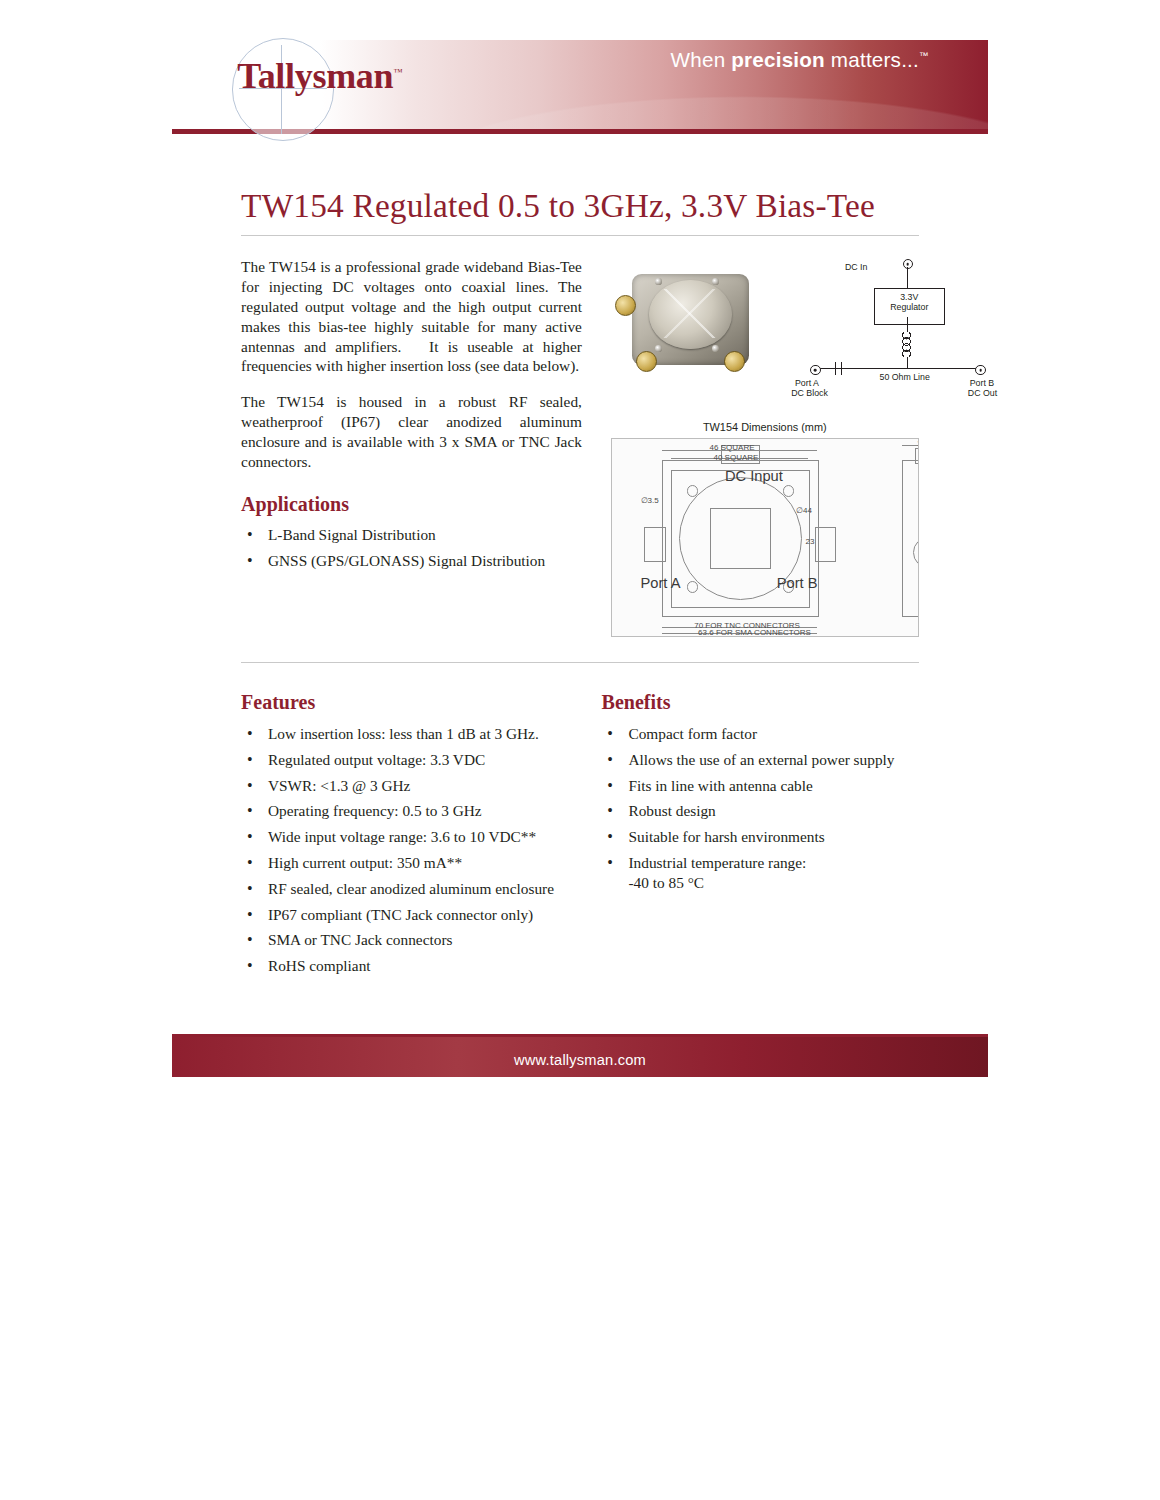Tallysman™
When precision matters...™
TW154 Regulated 0.5 to 3GHz, 3.3V Bias-Tee
The TW154 is a professional grade wideband Bias-Tee for injecting DC voltages onto coaxial lines. The regulated output voltage and the high output current makes this bias-tee highly suitable for many active antennas and amplifiers. It is useable at higher frequencies with higher insertion loss (see data below).
The TW154 is housed in a robust RF sealed, weatherproof (IP67) clear anodized aluminum enclosure and is available with 3 x SMA or TNC Jack connectors.
Applications
L-Band Signal Distribution
GNSS (GPS/GLONASS) Signal Distribution
DC In
3.3V
Regulator
Port A
DC Block
Port B
DC Out
50 Ohm Line
TW154 Dimensions (mm)
46 SQUARE
40 SQUARE
∅3.5
∅44
23
70 FOR TNC CONNECTORS
63.6 FOR SMA CONNECTORS
DC Input
Port A
Port B
17
8.5
1.5
Features
Low insertion loss: less than 1 dB at 3 GHz.
Regulated output voltage: 3.3 VDC
VSWR: <1.3 @ 3 GHz
Operating frequency: 0.5 to 3 GHz
Wide input voltage range: 3.6 to 10 VDC**
High current output: 350 mA**
RF sealed, clear anodized aluminum enclosure
IP67 compliant (TNC Jack connector only)
SMA or TNC Jack connectors
RoHS compliant
Benefits
Compact form factor
Allows the use of an external power supply
Fits in line with antenna cable
Robust design
Suitable for harsh environments
Industrial temperature range:
-40 to 85 °C
www.tallysman.com